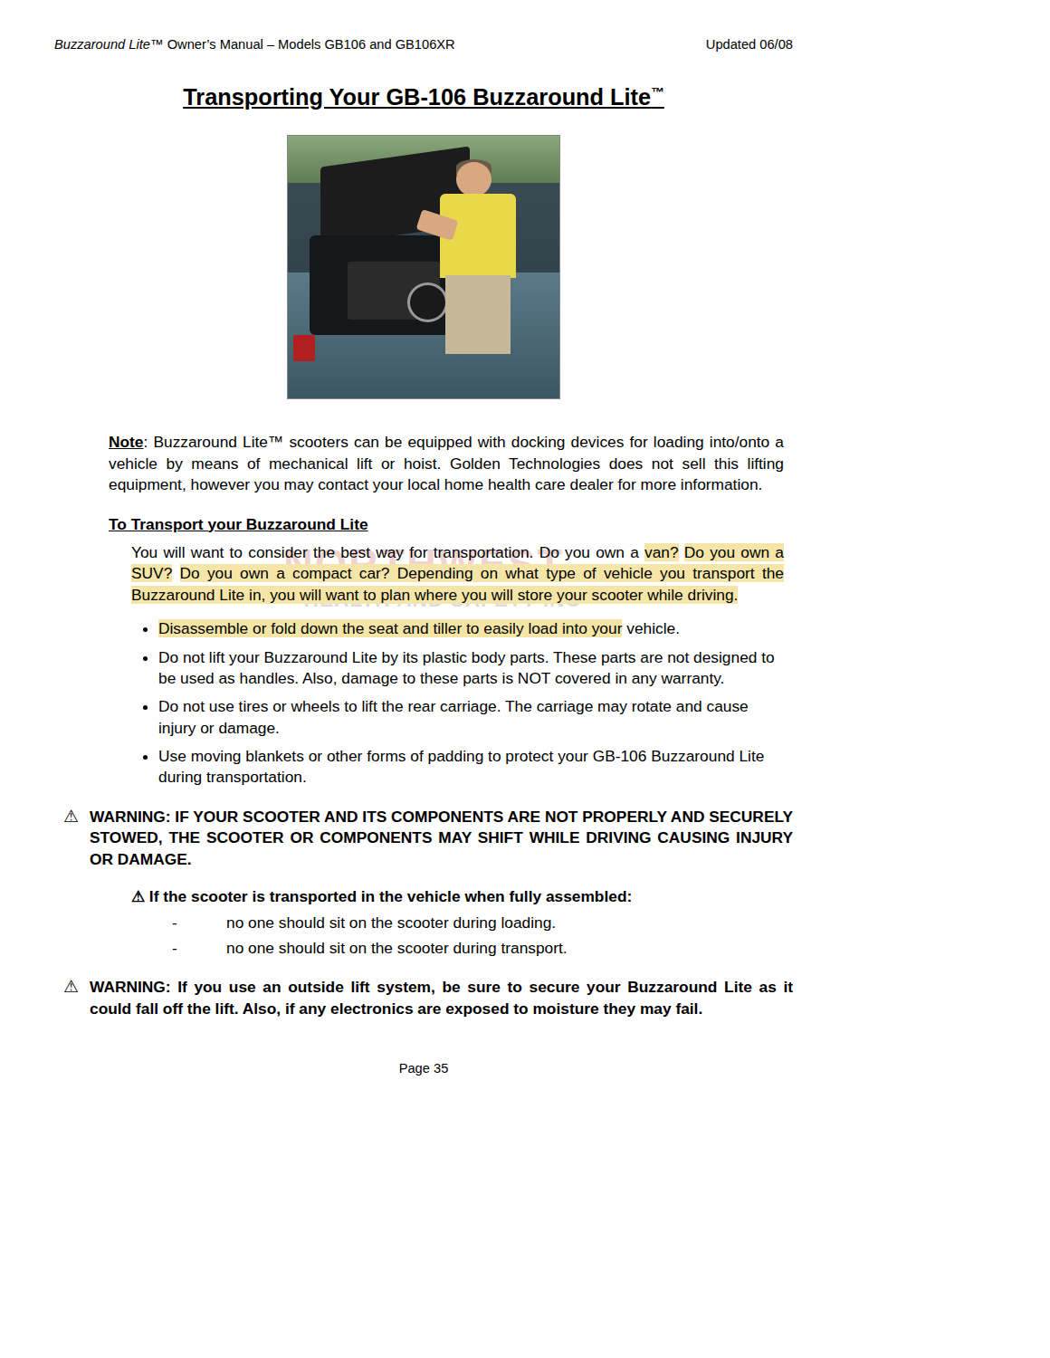Buzzaround Lite™ Owner’s Manual – Models GB106 and GB106XR Updated 06/08
Transporting Your GB-106 Buzzaround Lite™
Note: Buzzaround Lite™ scooters can be equipped with docking devices for loading into/onto a vehicle by means of mechanical lift or hoist. Golden Technologies does not sell this lifting equipment, however you may contact your local home health care dealer for more information.
To Transport your Buzzaround Lite
NORTHWEST
••• HEALTH AND SAFETY INC
You will want to consider the best way for transportation. Do you own a van? Do you own a SUV? Do you own a compact car? Depending on what type of vehicle you transport the Buzzaround Lite in, you will want to plan where you will store your scooter while driving.
Disassemble or fold down the seat and tiller to easily load into your vehicle.
Do not lift your Buzzaround Lite by its plastic body parts. These parts are not designed to be used as handles. Also, damage to these parts is NOT covered in any warranty.
Do not use tires or wheels to lift the rear carriage. The carriage may rotate and cause injury or damage.
Use moving blankets or other forms of padding to protect your GB-106 Buzzaround Lite during transportation.
⚠
WARNING: IF YOUR SCOOTER AND ITS COMPONENTS ARE NOT PROPERLY AND SECURELY STOWED, THE SCOOTER OR COMPONENTS MAY SHIFT WHILE DRIVING CAUSING INJURY OR DAMAGE.
⚠ If the scooter is transported in the vehicle when fully assembled:
-no one should sit on the scooter during loading.
-no one should sit on the scooter during transport.
⚠
WARNING: If you use an outside lift system, be sure to secure your Buzzaround Lite as it could fall off the lift. Also, if any electronics are exposed to moisture they may fail.
Page 35